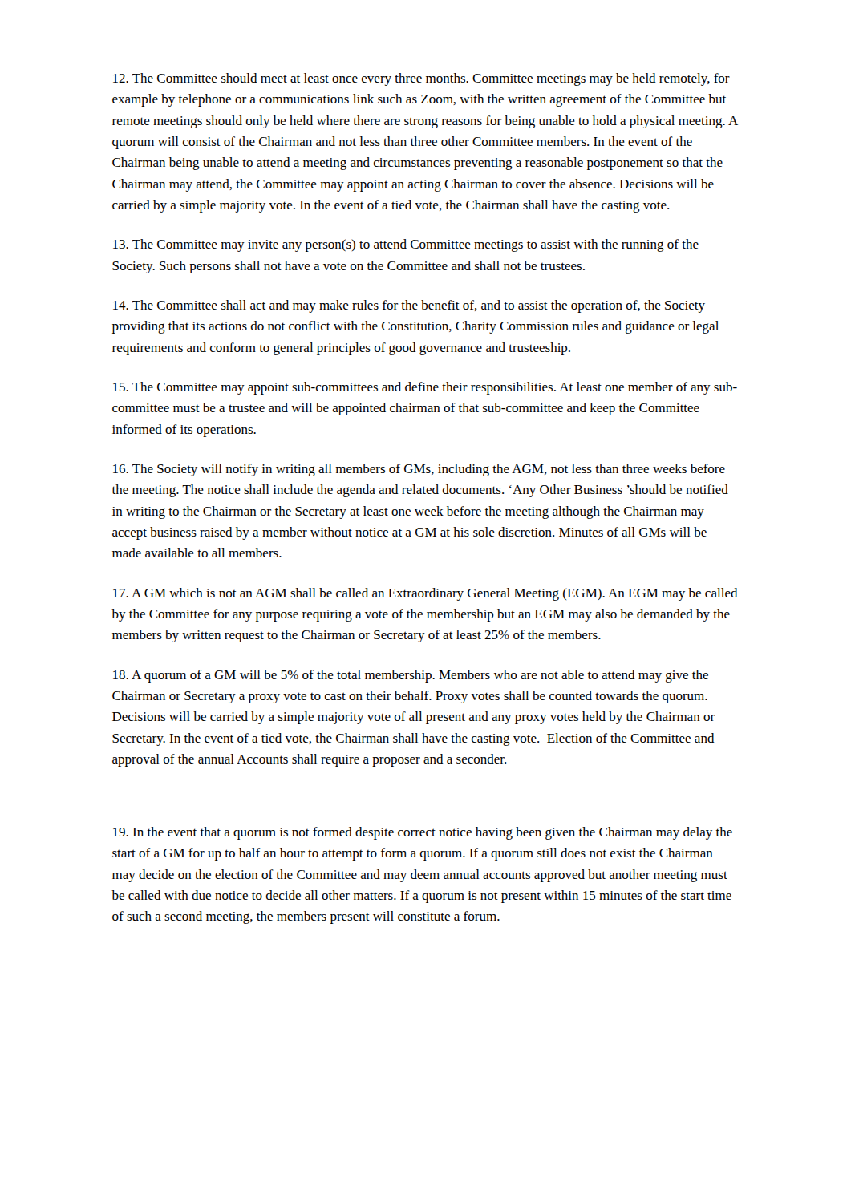12. The Committee should meet at least once every three months. Committee meetings may be held remotely, for example by telephone or a communications link such as Zoom, with the written agreement of the Committee but remote meetings should only be held where there are strong reasons for being unable to hold a physical meeting. A quorum will consist of the Chairman and not less than three other Committee members. In the event of the Chairman being unable to attend a meeting and circumstances preventing a reasonable postponement so that the Chairman may attend, the Committee may appoint an acting Chairman to cover the absence. Decisions will be carried by a simple majority vote. In the event of a tied vote, the Chairman shall have the casting vote.
13. The Committee may invite any person(s) to attend Committee meetings to assist with the running of the Society. Such persons shall not have a vote on the Committee and shall not be trustees.
14. The Committee shall act and may make rules for the benefit of, and to assist the operation of, the Society providing that its actions do not conflict with the Constitution, Charity Commission rules and guidance or legal requirements and conform to general principles of good governance and trusteeship.
15. The Committee may appoint sub-committees and define their responsibilities. At least one member of any sub-committee must be a trustee and will be appointed chairman of that sub-committee and keep the Committee informed of its operations.
16. The Society will notify in writing all members of GMs, including the AGM, not less than three weeks before the meeting. The notice shall include the agenda and related documents. ‘Any Other Business ’should be notified in writing to the Chairman or the Secretary at least one week before the meeting although the Chairman may accept business raised by a member without notice at a GM at his sole discretion. Minutes of all GMs will be made available to all members.
17. A GM which is not an AGM shall be called an Extraordinary General Meeting (EGM). An EGM may be called by the Committee for any purpose requiring a vote of the membership but an EGM may also be demanded by the members by written request to the Chairman or Secretary of at least 25% of the members.
18. A quorum of a GM will be 5% of the total membership. Members who are not able to attend may give the Chairman or Secretary a proxy vote to cast on their behalf. Proxy votes shall be counted towards the quorum. Decisions will be carried by a simple majority vote of all present and any proxy votes held by the Chairman or Secretary. In the event of a tied vote, the Chairman shall have the casting vote. Election of the Committee and approval of the annual Accounts shall require a proposer and a seconder.
19. In the event that a quorum is not formed despite correct notice having been given the Chairman may delay the start of a GM for up to half an hour to attempt to form a quorum. If a quorum still does not exist the Chairman may decide on the election of the Committee and may deem annual accounts approved but another meeting must be called with due notice to decide all other matters. If a quorum is not present within 15 minutes of the start time of such a second meeting, the members present will constitute a forum.